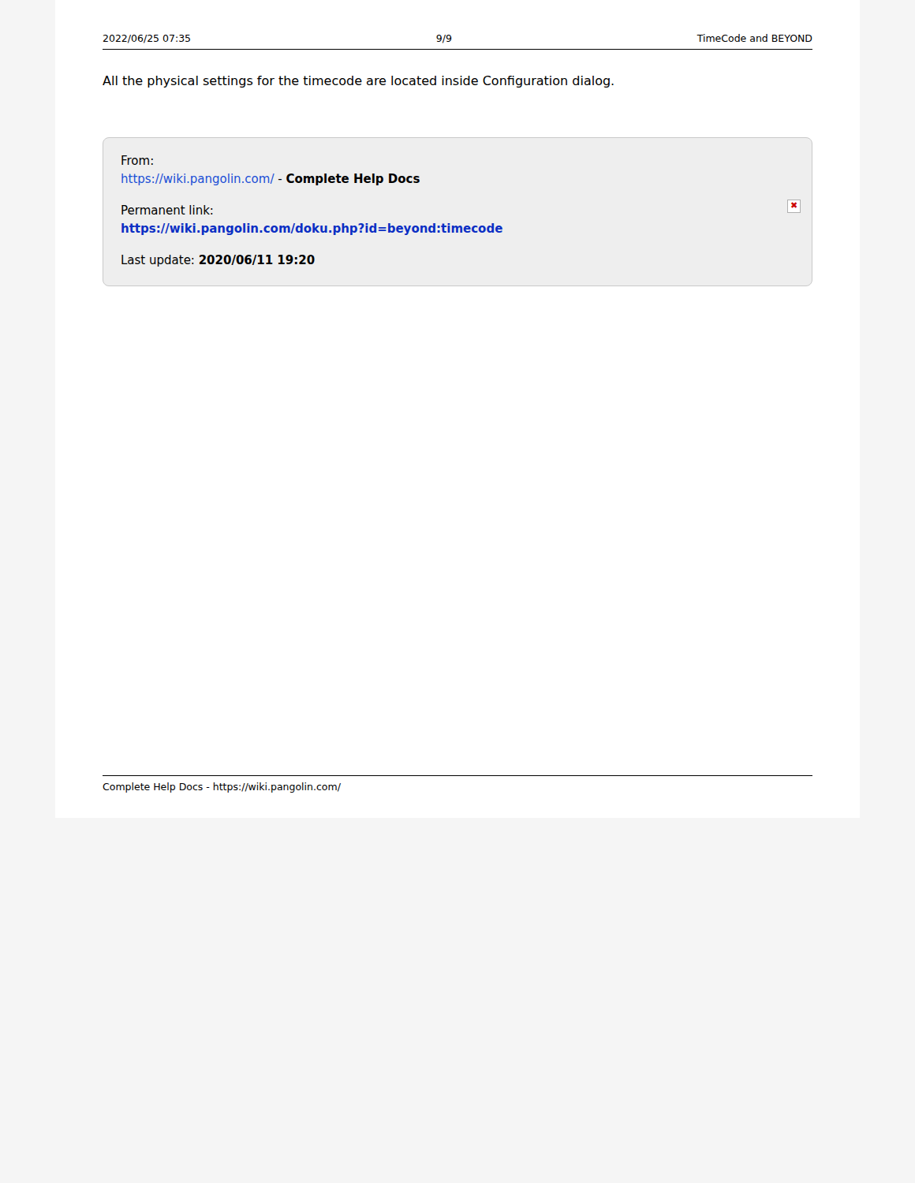2022/06/25 07:35 9/9 TimeCode and BEYOND
All the physical settings for the timecode are located inside Configuration dialog.
✖
From:
https://wiki.pangolin.com/ - Complete Help Docs
Permanent link:
https://wiki.pangolin.com/doku.php?id=beyond:timecode
Last update: 2020/06/11 19:20
Complete Help Docs - https://wiki.pangolin.com/